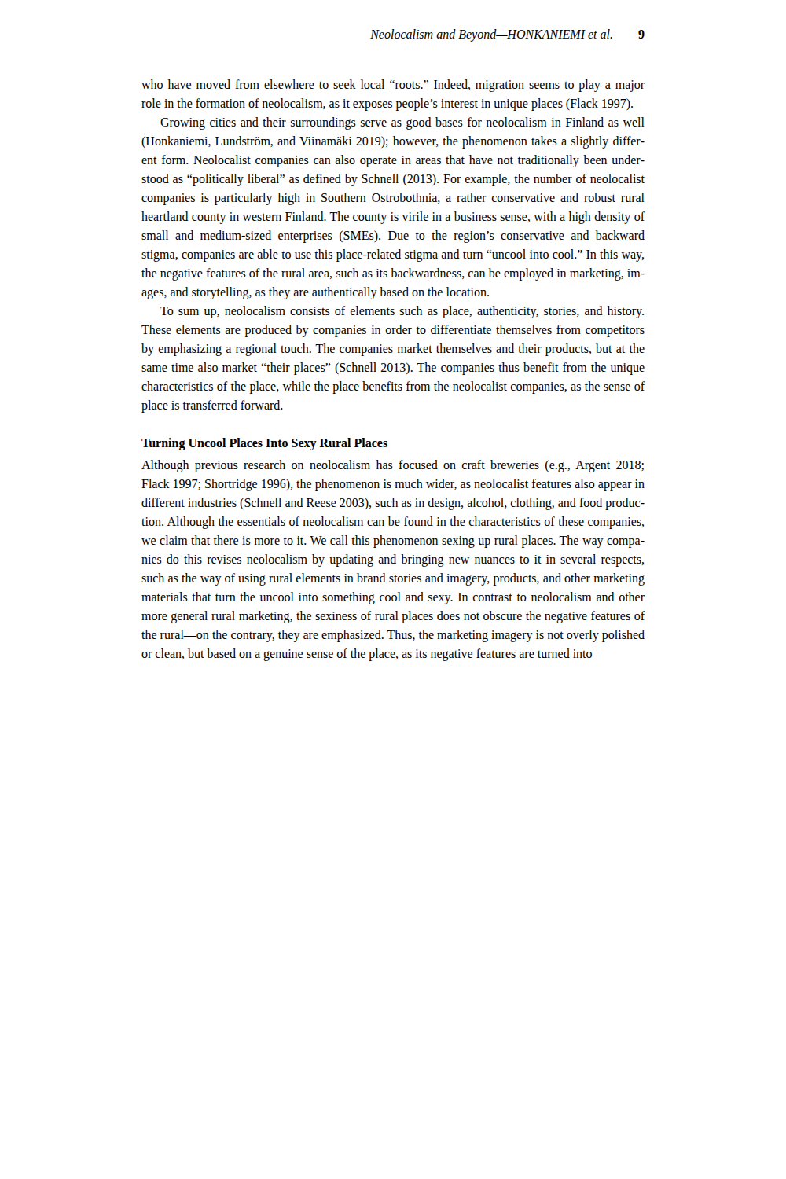Neolocalism and Beyond—HONKANIEMI et al. 9
who have moved from elsewhere to seek local “roots.” Indeed, migration seems to play a major role in the formation of neolocalism, as it exposes people’s interest in unique places (Flack 1997).
Growing cities and their surroundings serve as good bases for neolocalism in Finland as well (Honkaniemi, Lundström, and Viinamäki 2019); however, the phenomenon takes a slightly different form. Neolocalist companies can also operate in areas that have not traditionally been understood as “politically liberal” as defined by Schnell (2013). For example, the number of neolocalist companies is particularly high in Southern Ostrobothnia, a rather conservative and robust rural heartland county in western Finland. The county is virile in a business sense, with a high density of small and medium-sized enterprises (SMEs). Due to the region’s conservative and backward stigma, companies are able to use this place-related stigma and turn “uncool into cool.” In this way, the negative features of the rural area, such as its backwardness, can be employed in marketing, images, and storytelling, as they are authentically based on the location.
To sum up, neolocalism consists of elements such as place, authenticity, stories, and history. These elements are produced by companies in order to differentiate themselves from competitors by emphasizing a regional touch. The companies market themselves and their products, but at the same time also market “their places” (Schnell 2013). The companies thus benefit from the unique characteristics of the place, while the place benefits from the neolocalist companies, as the sense of place is transferred forward.
Turning Uncool Places Into Sexy Rural Places
Although previous research on neolocalism has focused on craft breweries (e.g., Argent 2018; Flack 1997; Shortridge 1996), the phenomenon is much wider, as neolocalist features also appear in different industries (Schnell and Reese 2003), such as in design, alcohol, clothing, and food production. Although the essentials of neolocalism can be found in the characteristics of these companies, we claim that there is more to it. We call this phenomenon sexing up rural places. The way companies do this revises neolocalism by updating and bringing new nuances to it in several respects, such as the way of using rural elements in brand stories and imagery, products, and other marketing materials that turn the uncool into something cool and sexy. In contrast to neolocalism and other more general rural marketing, the sexiness of rural places does not obscure the negative features of the rural—on the contrary, they are emphasized. Thus, the marketing imagery is not overly polished or clean, but based on a genuine sense of the place, as its negative features are turned into